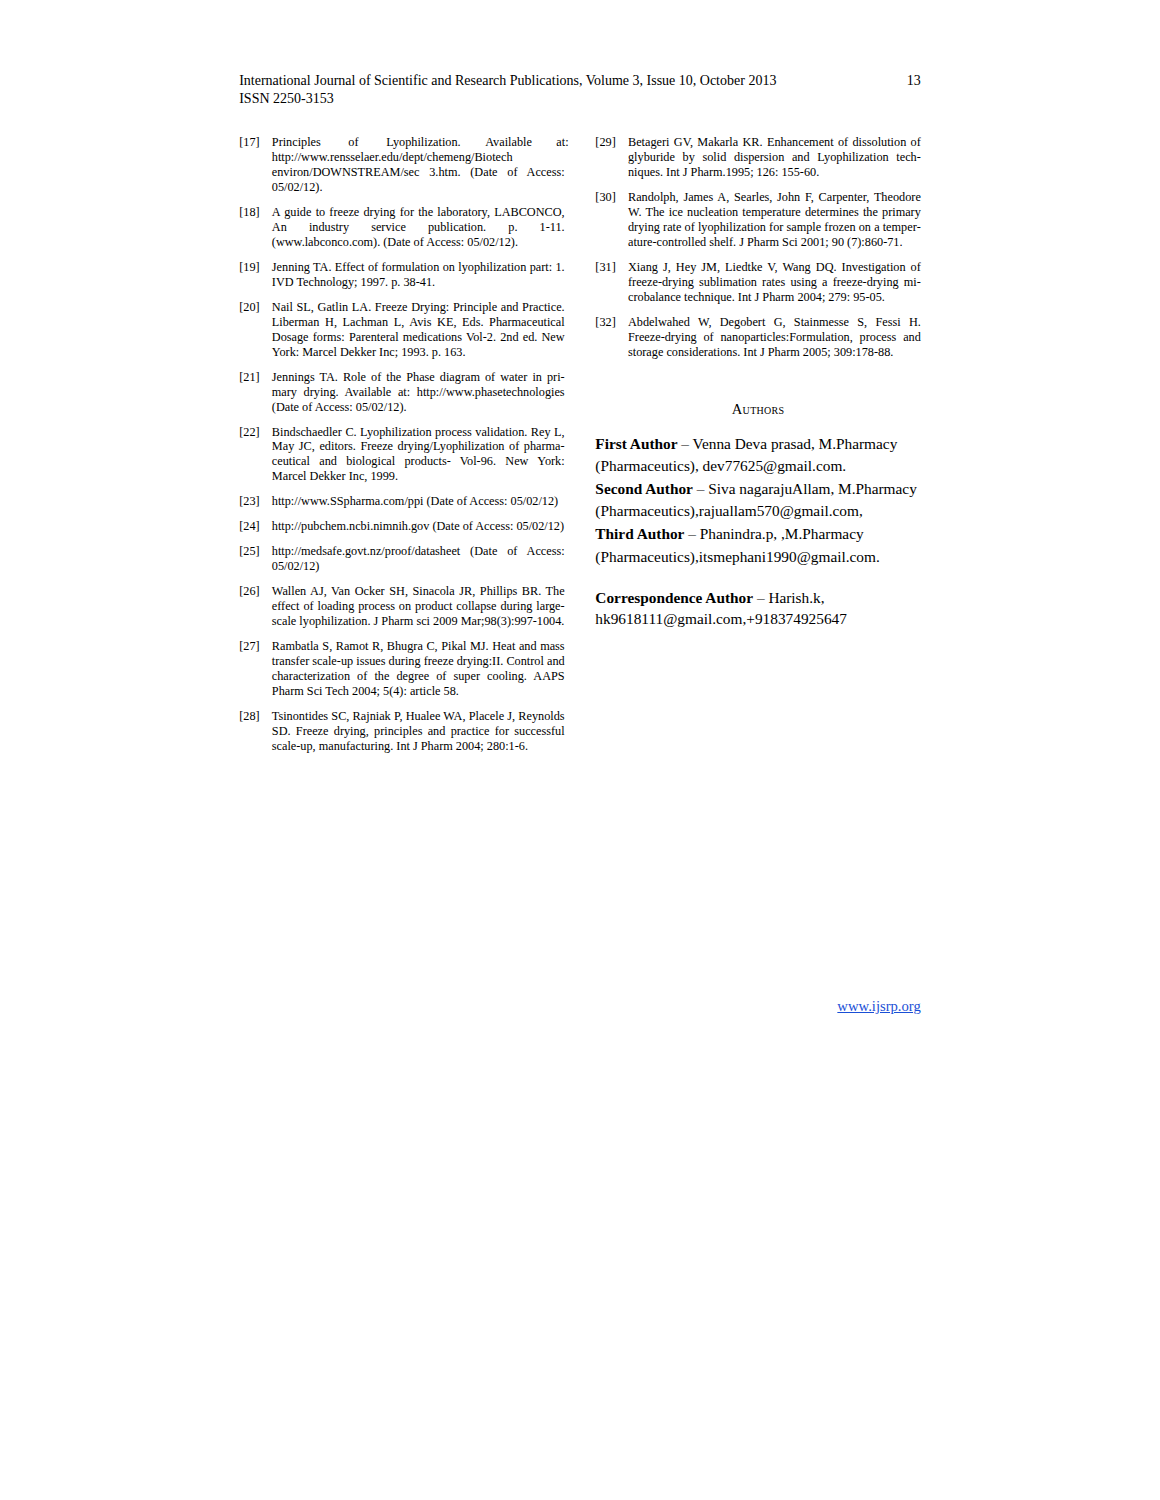International Journal of Scientific and Research Publications, Volume 3, Issue 10, October 2013
13
ISSN 2250-3153
[17] Principles of Lyophilization. Available at: http://www.rensselaer.edu/dept/chemeng/Biotech environ/DOWNSTREAM/sec 3.htm. (Date of Access: 05/02/12).
[18] A guide to freeze drying for the laboratory, LABCONCO, An industry service publication. p. 1-11. (www.labconco.com). (Date of Access: 05/02/12).
[19] Jenning TA. Effect of formulation on lyophilization part: 1. IVD Technology; 1997. p. 38-41.
[20] Nail SL, Gatlin LA. Freeze Drying: Principle and Practice. Liberman H, Lachman L, Avis KE, Eds. Pharmaceutical Dosage forms: Parenteral medications Vol-2. 2nd ed. New York: Marcel Dekker Inc; 1993. p. 163.
[21] Jennings TA. Role of the Phase diagram of water in primary drying. Available at: http://www.phasetechnologies (Date of Access: 05/02/12).
[22] Bindschaedler C. Lyophilization process validation. Rey L, May JC, editors. Freeze drying/Lyophilization of pharmaceutical and biological products- Vol-96. New York: Marcel Dekker Inc, 1999.
[23] http://www.SSpharma.com/ppi (Date of Access: 05/02/12)
[24] http://pubchem.ncbi.nimnih.gov (Date of Access: 05/02/12)
[25] http://medsafe.govt.nz/proof/datasheet (Date of Access: 05/02/12)
[26] Wallen AJ, Van Ocker SH, Sinacola JR, Phillips BR. The effect of loading process on product collapse during large-scale lyophilization. J Pharm sci 2009 Mar;98(3):997-1004.
[27] Rambatla S, Ramot R, Bhugra C, Pikal MJ. Heat and mass transfer scale-up issues during freeze drying:II. Control and characterization of the degree of super cooling. AAPS Pharm Sci Tech 2004; 5(4): article 58.
[28] Tsinontides SC, Rajniak P, Hualee WA, Placele J, Reynolds SD. Freeze drying, principles and practice for successful scale-up, manufacturing. Int J Pharm 2004; 280:1-6.
[29] Betageri GV, Makarla KR. Enhancement of dissolution of glyburide by solid dispersion and Lyophilization techniques. Int J Pharm.1995; 126: 155-60.
[30] Randolph, James A, Searles, John F, Carpenter, Theodore W. The ice nucleation temperature determines the primary drying rate of lyophilization for sample frozen on a temperature-controlled shelf. J Pharm Sci 2001; 90 (7):860-71.
[31] Xiang J, Hey JM, Liedtke V, Wang DQ. Investigation of freeze-drying sublimation rates using a freeze-drying microbalance technique. Int J Pharm 2004; 279: 95-05.
[32] Abdelwahed W, Degobert G, Stainmesse S, Fessi H. Freeze-drying of nanoparticles:Formulation, process and storage considerations. Int J Pharm 2005; 309:178-88.
Authors
First Author – Venna Deva prasad, M.Pharmacy
(Pharmaceutics), dev77625@gmail.com.
Second Author – Siva nagarajuAllam, M.Pharmacy
(Pharmaceutics),rajuallam570@gmail.com,
Third Author – Phanindra.p, ,M.Pharmacy
(Pharmaceutics),itsmephani1990@gmail.com.
Correspondence Author – Harish.k,
hk9618111@gmail.com,+918374925647
www.ijsrp.org